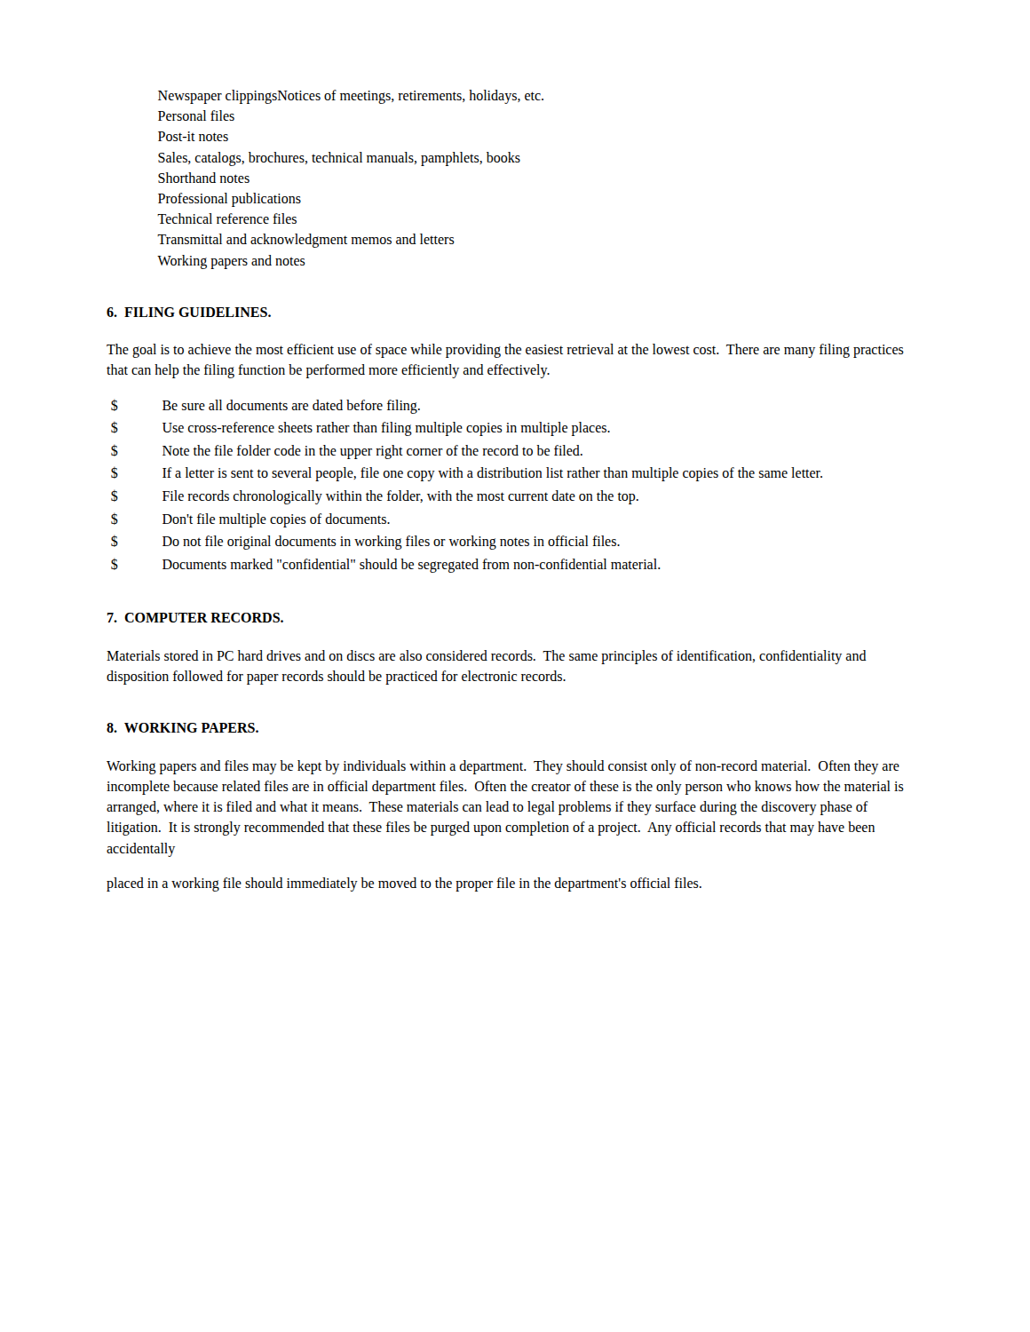Newspaper clippingsNotices of meetings, retirements, holidays, etc.
Personal files
Post-it notes
Sales, catalogs, brochures, technical manuals, pamphlets, books
Shorthand notes
Professional publications
Technical reference files
Transmittal and acknowledgment memos and letters
Working papers and notes
6. FILING GUIDELINES.
The goal is to achieve the most efficient use of space while providing the easiest retrieval at the lowest cost. There are many filing practices that can help the filing function be performed more efficiently and effectively.
| $ | Be sure all documents are dated before filing. |
| $ | Use cross-reference sheets rather than filing multiple copies in multiple places. |
| $ | Note the file folder code in the upper right corner of the record to be filed. |
| $ | If a letter is sent to several people, file one copy with a distribution list rather than multiple copies of the same letter. |
| $ | File records chronologically within the folder, with the most current date on the top. |
| $ | Don't file multiple copies of documents. |
| $ | Do not file original documents in working files or working notes in official files. |
| $ | Documents marked "confidential" should be segregated from non-confidential material. |
7. COMPUTER RECORDS.
Materials stored in PC hard drives and on discs are also considered records. The same principles of identification, confidentiality and disposition followed for paper records should be practiced for electronic records.
8. WORKING PAPERS.
Working papers and files may be kept by individuals within a department. They should consist only of non-record material. Often they are incomplete because related files are in official department files. Often the creator of these is the only person who knows how the material is arranged, where it is filed and what it means. These materials can lead to legal problems if they surface during the discovery phase of litigation. It is strongly recommended that these files be purged upon completion of a project. Any official records that may have been accidentally
placed in a working file should immediately be moved to the proper file in the department's official files.